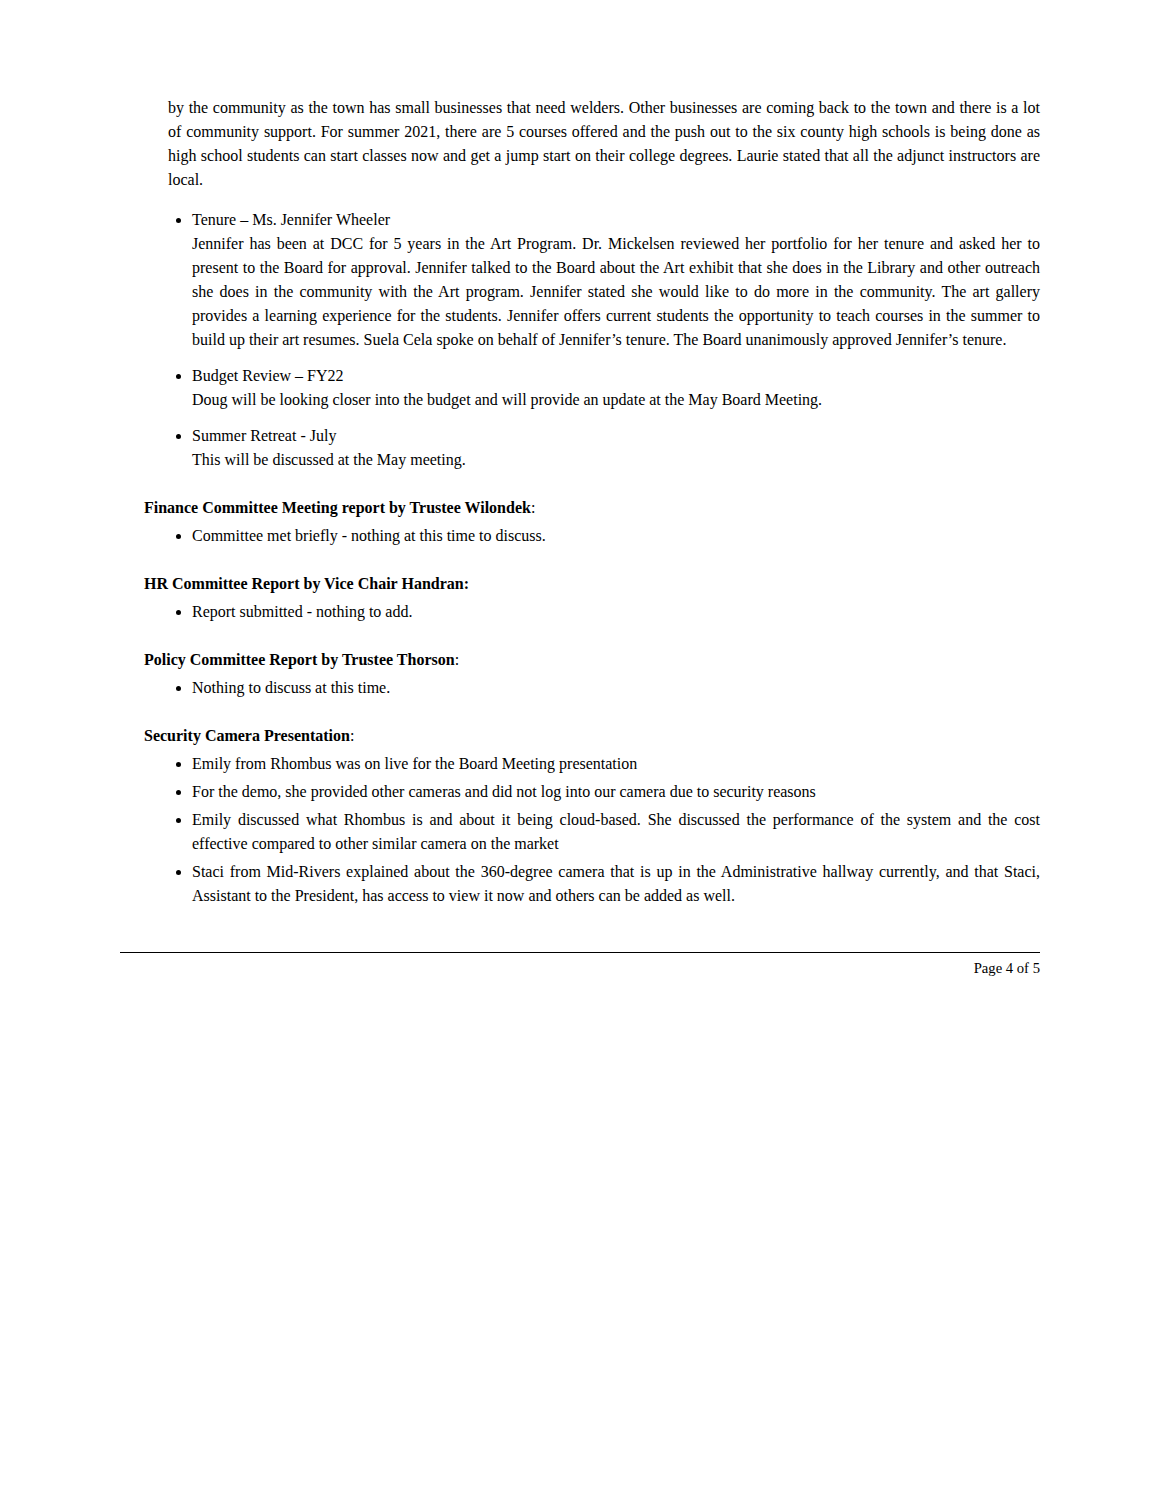by the community as the town has small businesses that need welders. Other businesses are coming back to the town and there is a lot of community support. For summer 2021, there are 5 courses offered and the push out to the six county high schools is being done as high school students can start classes now and get a jump start on their college degrees. Laurie stated that all the adjunct instructors are local.
Tenure – Ms. Jennifer Wheeler
Jennifer has been at DCC for 5 years in the Art Program. Dr. Mickelsen reviewed her portfolio for her tenure and asked her to present to the Board for approval. Jennifer talked to the Board about the Art exhibit that she does in the Library and other outreach she does in the community with the Art program. Jennifer stated she would like to do more in the community. The art gallery provides a learning experience for the students. Jennifer offers current students the opportunity to teach courses in the summer to build up their art resumes. Suela Cela spoke on behalf of Jennifer’s tenure. The Board unanimously approved Jennifer’s tenure.
Budget Review – FY22
Doug will be looking closer into the budget and will provide an update at the May Board Meeting.
Summer Retreat - July
This will be discussed at the May meeting.
Finance Committee Meeting report by Trustee Wilondek:
Committee met briefly - nothing at this time to discuss.
HR Committee Report by Vice Chair Handran:
Report submitted - nothing to add.
Policy Committee Report by Trustee Thorson:
Nothing to discuss at this time.
Security Camera Presentation:
Emily from Rhombus was on live for the Board Meeting presentation
For the demo, she provided other cameras and did not log into our camera due to security reasons
Emily discussed what Rhombus is and about it being cloud-based. She discussed the performance of the system and the cost effective compared to other similar camera on the market
Staci from Mid-Rivers explained about the 360-degree camera that is up in the Administrative hallway currently, and that Staci, Assistant to the President, has access to view it now and others can be added as well.
Page 4 of 5